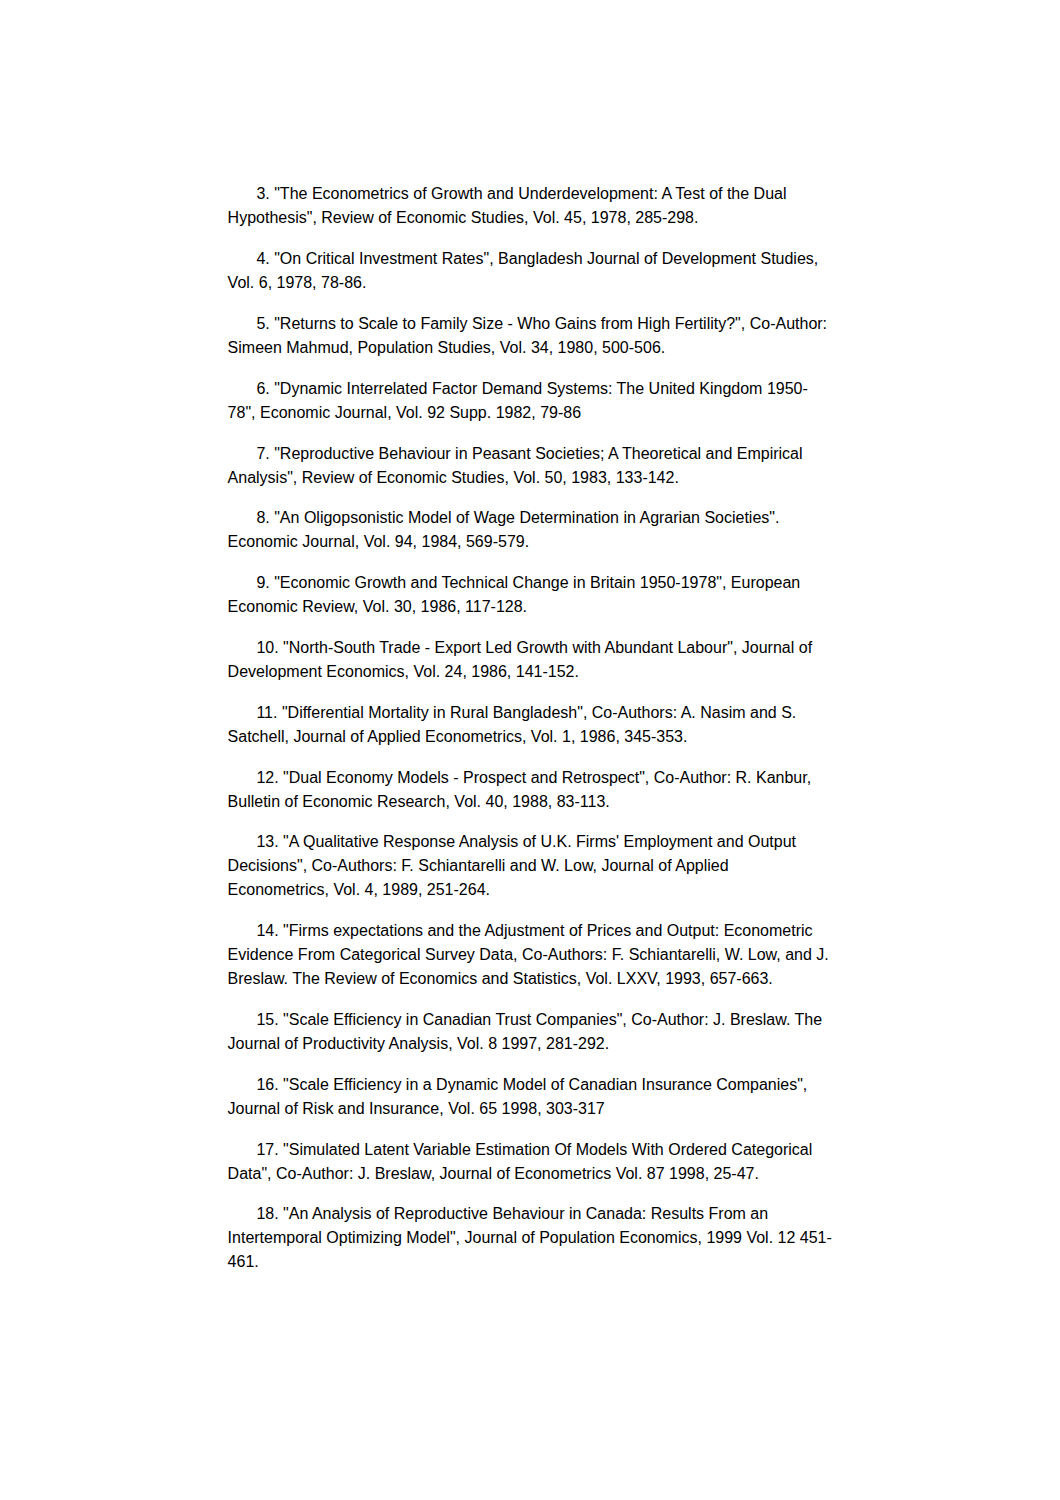"The Econometrics of Growth and Underdevelopment: A Test of the Dual Hypothesis", Review of Economic Studies, Vol. 45, 1978, 285-298.
"On Critical Investment Rates", Bangladesh Journal of Development Studies, Vol. 6, 1978, 78-86.
"Returns to Scale to Family Size - Who Gains from High Fertility?", Co-Author: Simeen Mahmud, Population Studies, Vol. 34, 1980, 500-506.
"Dynamic Interrelated Factor Demand Systems: The United Kingdom 1950-78", Economic Journal, Vol. 92 Supp. 1982, 79-86
"Reproductive Behaviour in Peasant Societies; A Theoretical and Empirical Analysis", Review of Economic Studies, Vol. 50, 1983, 133-142.
"An Oligopsonistic Model of Wage Determination in Agrarian Societies". Economic Journal, Vol. 94, 1984, 569-579.
"Economic Growth and Technical Change in Britain 1950-1978", European Economic Review, Vol. 30, 1986, 117-128.
"North-South Trade - Export Led Growth with Abundant Labour", Journal of Development Economics, Vol. 24, 1986, 141-152.
"Differential Mortality in Rural Bangladesh", Co-Authors: A. Nasim and S. Satchell, Journal of Applied Econometrics, Vol. 1, 1986, 345-353.
"Dual Economy Models - Prospect and Retrospect", Co-Author: R. Kanbur, Bulletin of Economic Research, Vol. 40, 1988, 83-113.
"A Qualitative Response Analysis of U.K. Firms' Employment and Output Decisions", Co-Authors: F. Schiantarelli and W. Low, Journal of Applied Econometrics, Vol. 4, 1989, 251-264.
"Firms expectations and the Adjustment of Prices and Output: Econometric Evidence From Categorical Survey Data, Co-Authors: F. Schiantarelli, W. Low, and J. Breslaw. The Review of Economics and Statistics, Vol. LXXV, 1993, 657-663.
"Scale Efficiency in Canadian Trust Companies", Co-Author: J. Breslaw. The Journal of Productivity Analysis, Vol. 8 1997, 281-292.
"Scale Efficiency in a Dynamic Model of Canadian Insurance Companies", Journal of Risk and Insurance, Vol. 65 1998, 303-317
"Simulated Latent Variable Estimation Of Models With Ordered Categorical Data", Co-Author: J. Breslaw, Journal of Econometrics Vol. 87 1998, 25-47.
"An Analysis of Reproductive Behaviour in Canada: Results From an Intertemporal Optimizing Model", Journal of Population Economics, 1999 Vol. 12 451-461.